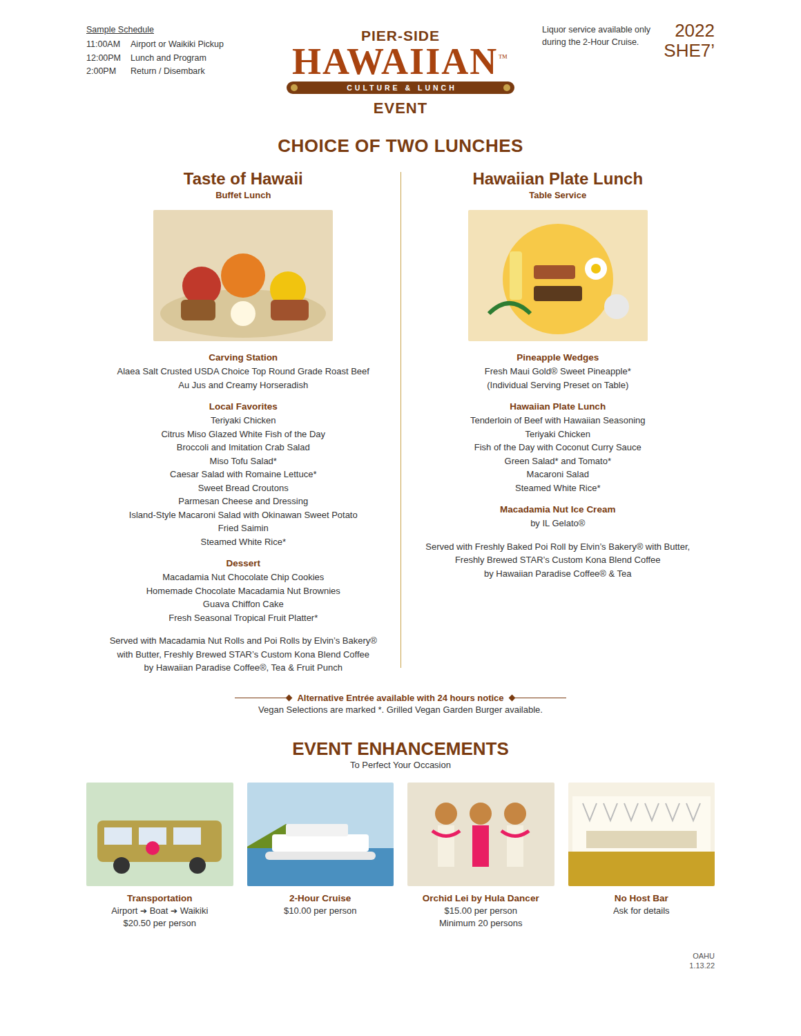Sample Schedule
| 11:00AM | Airport or Waikiki Pickup |
| 12:00PM | Lunch and Program |
| 2:00PM | Return / Disembark |
PIER-SIDE
HAWAIIAN™
CULTURE & LUNCH
EVENT
Liquor service available only during the 2-Hour Cruise.
2022
SHE7’
CHOICE OF TWO LUNCHES
Taste of Hawaii
Buffet Lunch
Carving Station
Alaea Salt Crusted USDA Choice Top Round Grade Roast Beef
Au Jus and Creamy Horseradish
Local Favorites
Teriyaki Chicken
Citrus Miso Glazed White Fish of the Day
Broccoli and Imitation Crab Salad
Miso Tofu Salad*
Caesar Salad with Romaine Lettuce*
Sweet Bread Croutons
Parmesan Cheese and Dressing
Island-Style Macaroni Salad with Okinawan Sweet Potato
Fried Saimin
Steamed White Rice*
Dessert
Macadamia Nut Chocolate Chip Cookies
Homemade Chocolate Macadamia Nut Brownies
Guava Chiffon Cake
Fresh Seasonal Tropical Fruit Platter*
Served with Macadamia Nut Rolls and Poi Rolls by Elvin’s Bakery®
with Butter, Freshly Brewed STAR’s Custom Kona Blend Coffee
by Hawaiian Paradise Coffee®, Tea & Fruit Punch
Hawaiian Plate Lunch
Table Service
Pineapple Wedges
Fresh Maui Gold® Sweet Pineapple*
(Individual Serving Preset on Table)
Hawaiian Plate Lunch
Tenderloin of Beef with Hawaiian Seasoning
Teriyaki Chicken
Fish of the Day with Coconut Curry Sauce
Green Salad* and Tomato*
Macaroni Salad
Steamed White Rice*
Macadamia Nut Ice Cream
by IL Gelato®
Served with Freshly Baked Poi Roll by Elvin’s Bakery® with Butter,
Freshly Brewed STAR’s Custom Kona Blend Coffee
by Hawaiian Paradise Coffee® & Tea
Alternative Entrée available with 24 hours notice
Vegan Selections are marked *. Grilled Vegan Garden Burger available.
EVENT ENHANCEMENTS
To Perfect Your Occasion
Transportation
Airport ➔ Boat ➔ Waikiki
$20.50 per person
2-Hour Cruise
$10.00 per person
Orchid Lei by Hula Dancer
$15.00 per person
Minimum 20 persons
No Host Bar
Ask for details
OAHU
1.13.22